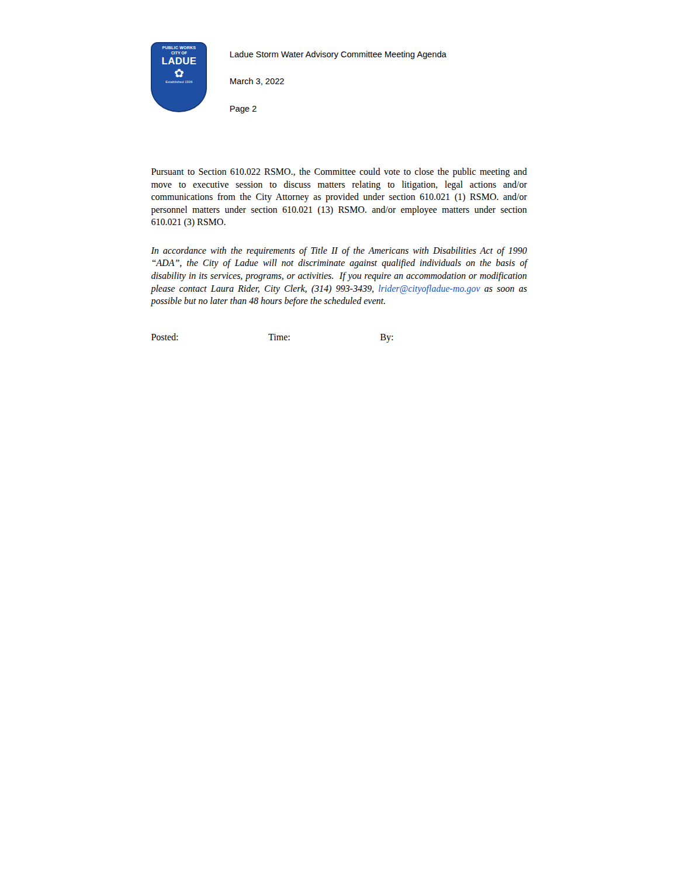Public Works
City of
Ladue
✿
Established 1936
Ladue Storm Water Advisory Committee Meeting Agenda
March 3, 2022
Page 2
Pursuant to Section 610.022 RSMO., the Committee could vote to close the public meeting and move to executive session to discuss matters relating to litigation, legal actions and/or communications from the City Attorney as provided under section 610.021 (1) RSMO. and/or personnel matters under section 610.021 (13) RSMO. and/or employee matters under section 610.021 (3) RSMO.
In accordance with the requirements of Title II of the Americans with Disabilities Act of 1990 “ADA”, the City of Ladue will not discriminate against qualified individuals on the basis of disability in its services, programs, or activities. If you require an accommodation or modification please contact Laura Rider, City Clerk, (314) 993-3439, lrider@cityofladue-mo.gov as soon as possible but no later than 48 hours before the scheduled event.
Posted: Time: By: